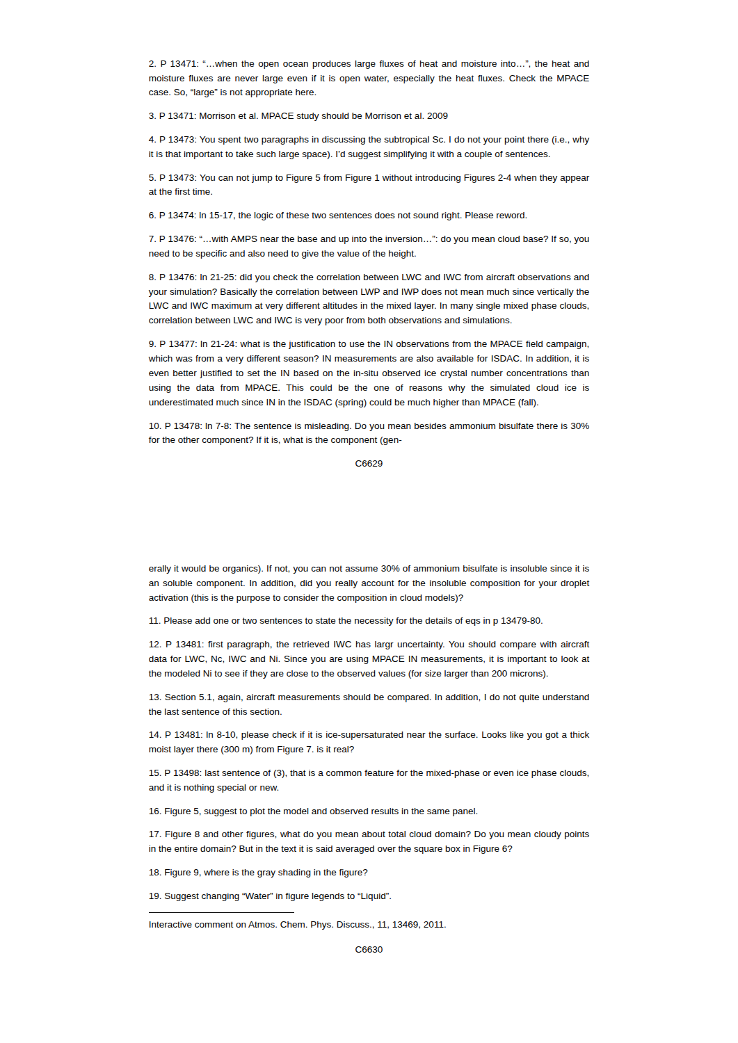2. P 13471: “…when the open ocean produces large fluxes of heat and moisture into…”, the heat and moisture fluxes are never large even if it is open water, especially the heat fluxes. Check the MPACE case. So, “large” is not appropriate here.
3. P 13471: Morrison et al. MPACE study should be Morrison et al. 2009
4. P 13473: You spent two paragraphs in discussing the subtropical Sc. I do not your point there (i.e., why it is that important to take such large space). I’d suggest simplifying it with a couple of sentences.
5. P 13473: You can not jump to Figure 5 from Figure 1 without introducing Figures 2-4 when they appear at the first time.
6. P 13474: ln 15-17, the logic of these two sentences does not sound right. Please reword.
7. P 13476: “…with AMPS near the base and up into the inversion…”: do you mean cloud base? If so, you need to be specific and also need to give the value of the height.
8. P 13476: ln 21-25: did you check the correlation between LWC and IWC from aircraft observations and your simulation? Basically the correlation between LWP and IWP does not mean much since vertically the LWC and IWC maximum at very different altitudes in the mixed layer. In many single mixed phase clouds, correlation between LWC and IWC is very poor from both observations and simulations.
9. P 13477: ln 21-24: what is the justification to use the IN observations from the MPACE field campaign, which was from a very different season? IN measurements are also available for ISDAC. In addition, it is even better justified to set the IN based on the in-situ observed ice crystal number concentrations than using the data from MPACE. This could be the one of reasons why the simulated cloud ice is underestimated much since IN in the ISDAC (spring) could be much higher than MPACE (fall).
10. P 13478: ln 7-8: The sentence is misleading. Do you mean besides ammonium bisulfate there is 30% for the other component? If it is, what is the component (gen-
C6629
erally it would be organics). If not, you can not assume 30% of ammonium bisulfate is insoluble since it is an soluble component. In addition, did you really account for the insoluble composition for your droplet activation (this is the purpose to consider the composition in cloud models)?
11. Please add one or two sentences to state the necessity for the details of eqs in p 13479-80.
12. P 13481: first paragraph, the retrieved IWC has largr uncertainty. You should compare with aircraft data for LWC, Nc, IWC and Ni. Since you are using MPACE IN measurements, it is important to look at the modeled Ni to see if they are close to the observed values (for size larger than 200 microns).
13. Section 5.1, again, aircraft measurements should be compared. In addition, I do not quite understand the last sentence of this section.
14. P 13481: ln 8-10, please check if it is ice-supersaturated near the surface. Looks like you got a thick moist layer there (300 m) from Figure 7. is it real?
15. P 13498: last sentence of (3), that is a common feature for the mixed-phase or even ice phase clouds, and it is nothing special or new.
16. Figure 5, suggest to plot the model and observed results in the same panel.
17. Figure 8 and other figures, what do you mean about total cloud domain? Do you mean cloudy points in the entire domain? But in the text it is said averaged over the square box in Figure 6?
18. Figure 9, where is the gray shading in the figure?
19. Suggest changing “Water” in figure legends to “Liquid”.
Interactive comment on Atmos. Chem. Phys. Discuss., 11, 13469, 2011.
C6630